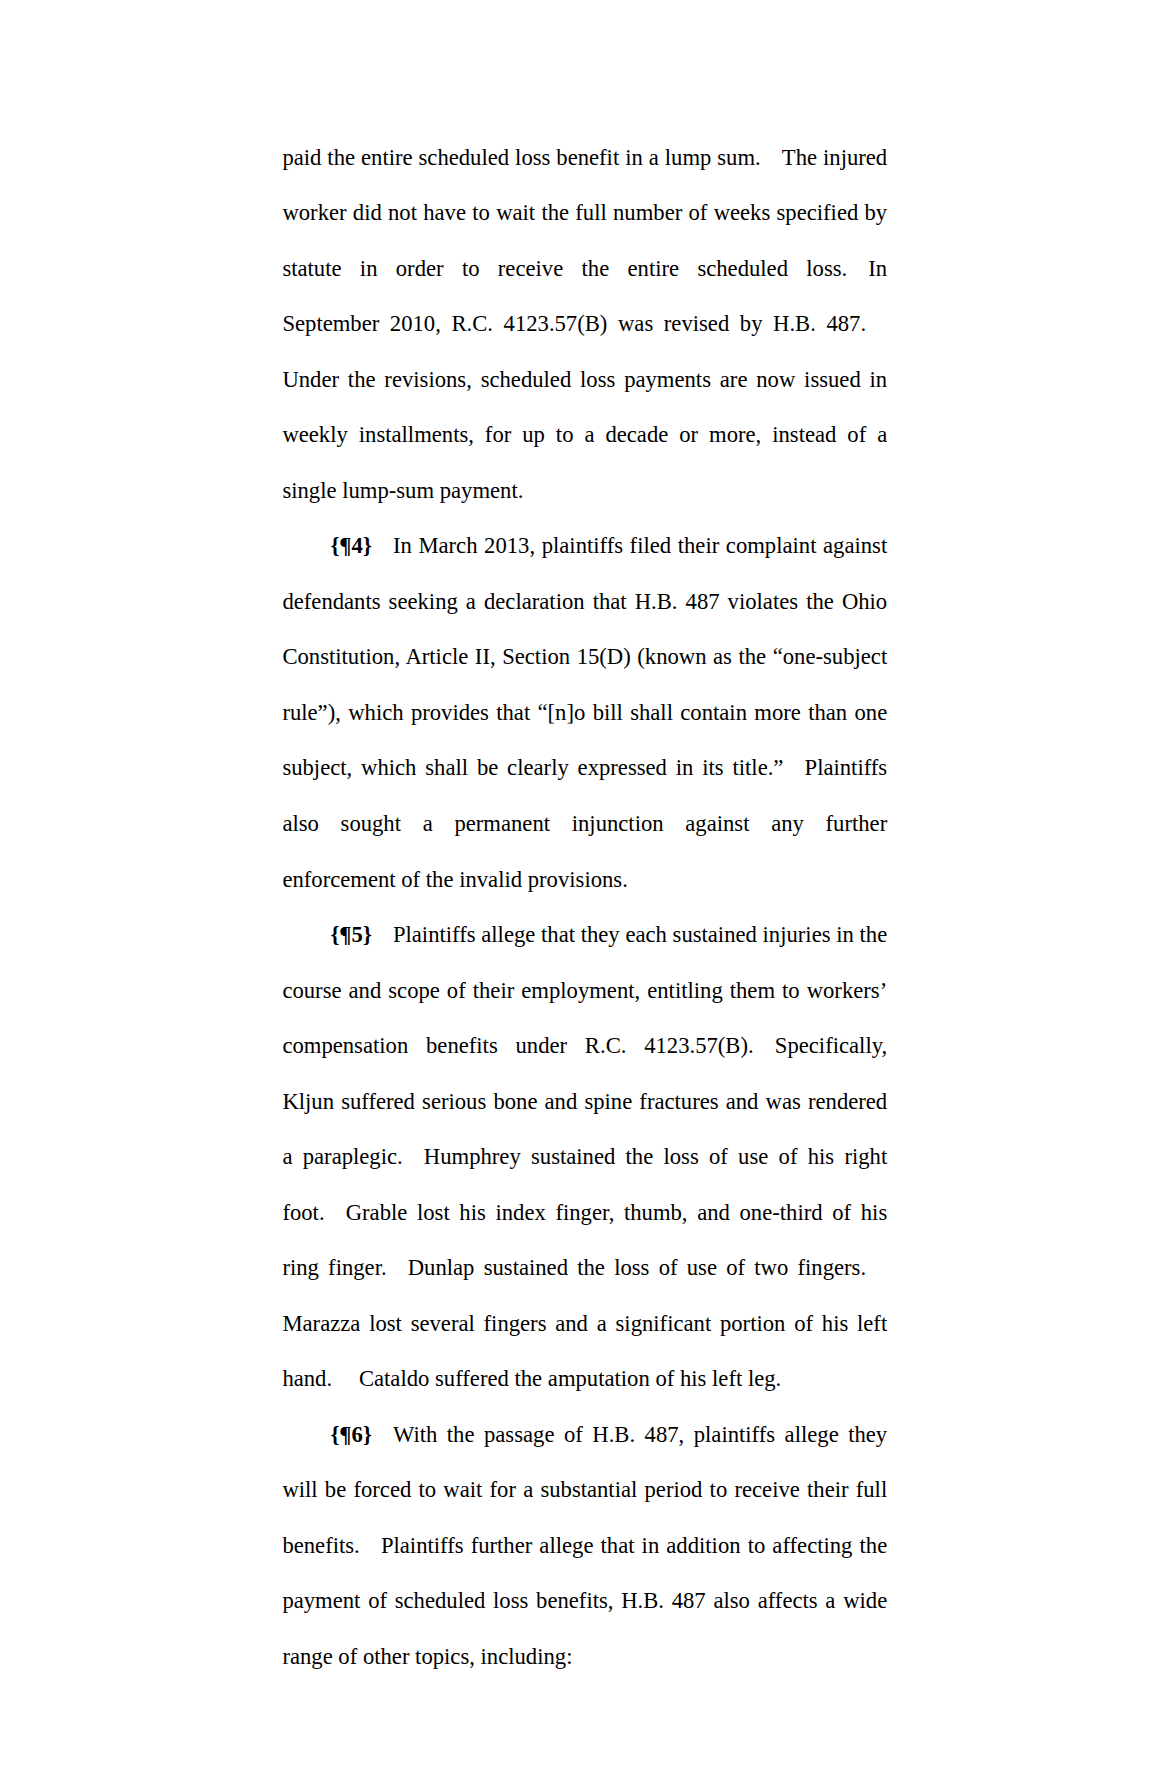paid the entire scheduled loss benefit in a lump sum. The injured worker did not have to wait the full number of weeks specified by statute in order to receive the entire scheduled loss. In September 2010, R.C. 4123.57(B) was revised by H.B. 487. Under the revisions, scheduled loss payments are now issued in weekly installments, for up to a decade or more, instead of a single lump-sum payment.
{¶4} In March 2013, plaintiffs filed their complaint against defendants seeking a declaration that H.B. 487 violates the Ohio Constitution, Article II, Section 15(D) (known as the “one-subject rule”), which provides that “[n]o bill shall contain more than one subject, which shall be clearly expressed in its title.” Plaintiffs also sought a permanent injunction against any further enforcement of the invalid provisions.
{¶5} Plaintiffs allege that they each sustained injuries in the course and scope of their employment, entitling them to workers’ compensation benefits under R.C. 4123.57(B). Specifically, Kljun suffered serious bone and spine fractures and was rendered a paraplegic. Humphrey sustained the loss of use of his right foot. Grable lost his index finger, thumb, and one-third of his ring finger. Dunlap sustained the loss of use of two fingers. Marazza lost several fingers and a significant portion of his left hand. Cataldo suffered the amputation of his left leg.
{¶6} With the passage of H.B. 487, plaintiffs allege they will be forced to wait for a substantial period to receive their full benefits. Plaintiffs further allege that in addition to affecting the payment of scheduled loss benefits, H.B. 487 also affects a wide range of other topics, including: